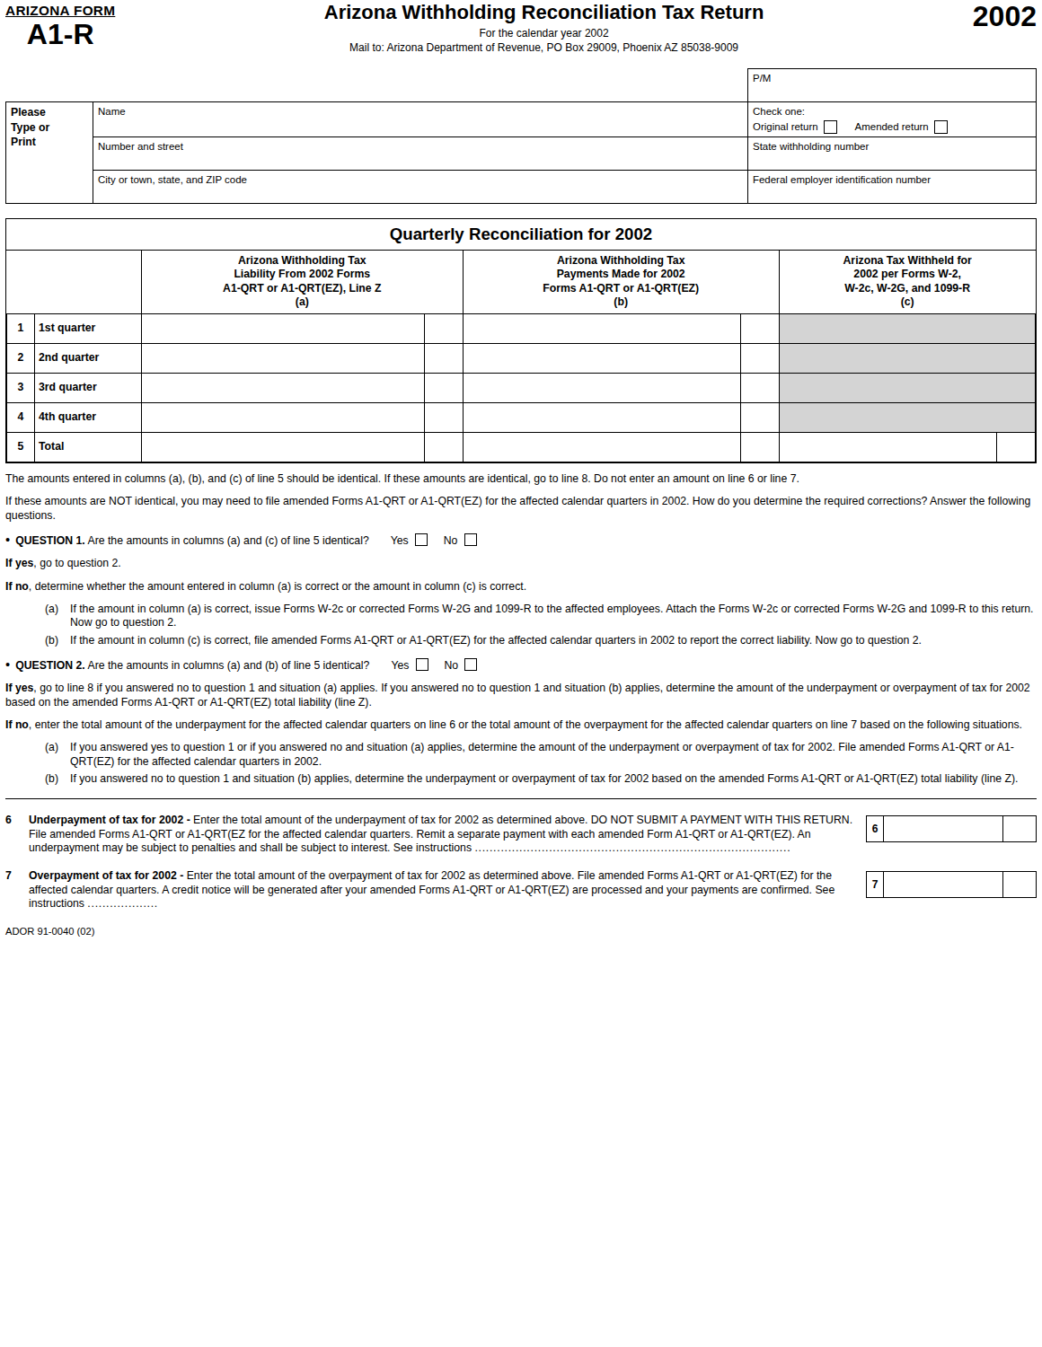ARIZONA FORM A1-R
Arizona Withholding Reconciliation Tax Return
For the calendar year 2002
Mail to: Arizona Department of Revenue, PO Box 29009, Phoenix AZ 85038-9009
2002
| | | P/M |
| Please Type or Print | Name | Check one: Original return Amended return |
| Number and street | State withholding number |
| City or town, state, and ZIP code | Federal employer identification number |
Quarterly Reconciliation for 2002
| Quarter | Arizona Withholding Tax Liability From 2002 Forms A1-QRT or A1-QRT(EZ), Line Z (a) | Arizona Withholding Tax Payments Made for 2002 Forms A1-QRT or A1-QRT(EZ) (b) | Arizona Tax Withheld for 2002 per Forms W-2, W-2c, W-2G, and 1099-R (c) |
| --- | --- | --- | --- |
| 1 | 1st quarter | | | | | |
| 2 | 2nd quarter | | | | | |
| 3 | 3rd quarter | | | | | |
| 4 | 4th quarter | | | | | |
| 5 | Total | | | | | | |
The amounts entered in columns (a), (b), and (c) of line 5 should be identical. If these amounts are identical, go to line 8. Do not enter an amount on line 6 or line 7.
If these amounts are NOT identical, you may need to file amended Forms A1-QRT or A1-QRT(EZ) for the affected calendar quarters in 2002. How do you determine the required corrections? Answer the following questions.
• QUESTION 1. Are the amounts in columns (a) and (c) of line 5 identical? Yes No
If yes, go to question 2.
If no, determine whether the amount entered in column (a) is correct or the amount in column (c) is correct.
(a)
If the amount in column (a) is correct, issue Forms W-2c or corrected Forms W-2G and 1099-R to the affected employees. Attach the Forms W-2c or corrected Forms W-2G and 1099-R to this return. Now go to question 2.
(b)
If the amount in column (c) is correct, file amended Forms A1-QRT or A1-QRT(EZ) for the affected calendar quarters in 2002 to report the correct liability. Now go to question 2.
• QUESTION 2. Are the amounts in columns (a) and (b) of line 5 identical? Yes No
If yes, go to line 8 if you answered no to question 1 and situation (a) applies. If you answered no to question 1 and situation (b) applies, determine the amount of the underpayment or overpayment of tax for 2002 based on the amended Forms A1-QRT or A1-QRT(EZ) total liability (line Z).
If no, enter the total amount of the underpayment for the affected calendar quarters on line 6 or the total amount of the overpayment for the affected calendar quarters on line 7 based on the following situations.
(a)
If you answered yes to question 1 or if you answered no and situation (a) applies, determine the amount of the underpayment or overpayment of tax for 2002. File amended Forms A1-QRT or A1-QRT(EZ) for the affected calendar quarters in 2002.
(b)
If you answered no to question 1 and situation (b) applies, determine the underpayment or overpayment of tax for 2002 based on the amended Forms A1-QRT or A1-QRT(EZ) total liability (line Z).
6
Underpayment of tax for 2002 - Enter the total amount of the underpayment of tax for 2002 as determined above. DO NOT SUBMIT A PAYMENT WITH THIS RETURN. File amended Forms A1-QRT or A1-QRT(EZ for the affected calendar quarters. Remit a separate payment with each amended Form A1-QRT or A1-QRT(EZ). An underpayment may be subject to penalties and shall be subject to interest. See instructions .....................................................................................
| 6 | | |
7
Overpayment of tax for 2002 - Enter the total amount of the overpayment of tax for 2002 as determined above. File amended Forms A1-QRT or A1-QRT(EZ) for the affected calendar quarters. A credit notice will be generated after your amended Forms A1-QRT or A1-QRT(EZ) are processed and your payments are confirmed. See instructions ...................
| 7 | | |
ADOR 91-0040 (02)